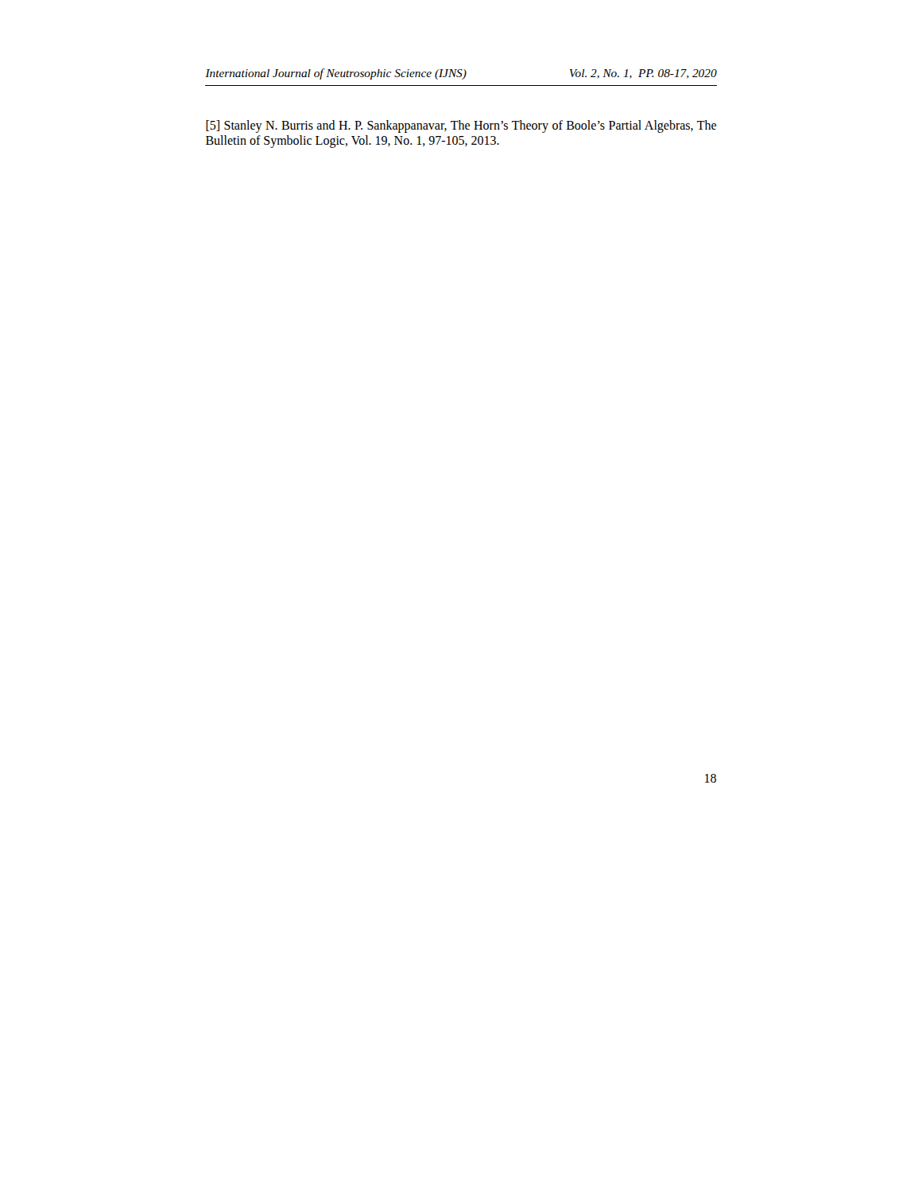International Journal of Neutrosophic Science (IJNS) Vol. 2, No. 1, PP. 08-17, 2020
[5] Stanley N. Burris and H. P. Sankappanavar, The Horn’s Theory of Boole’s Partial Algebras, The Bulletin of Symbolic Logic, Vol. 19, No. 1, 97-105, 2013.
18